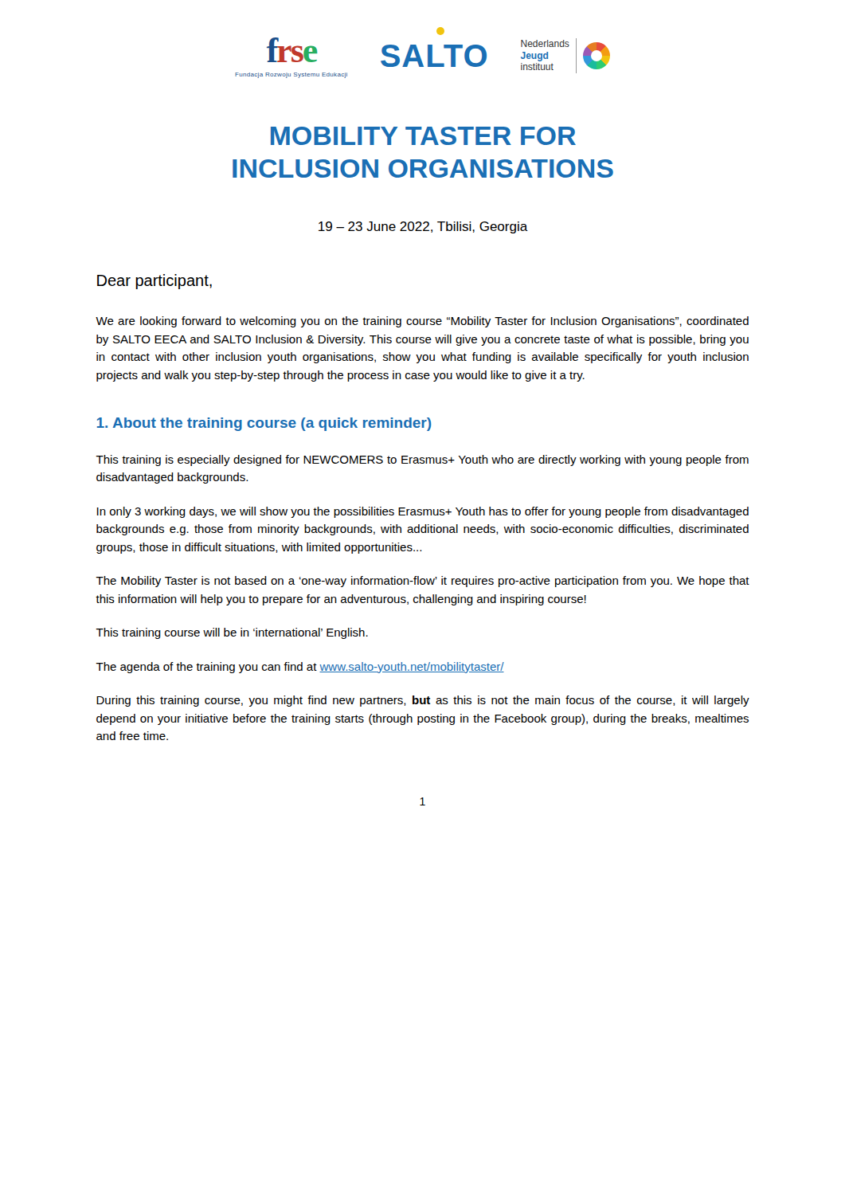frse
Fundacja Rozwoju Systemu Edukacji
SALTO
Nederlands
Jeugd
instituut
MOBILITY TASTER FOR
INCLUSION ORGANISATIONS
19 – 23 June 2022, Tbilisi, Georgia
Dear participant,
We are looking forward to welcoming you on the training course “Mobility Taster for Inclusion Organisations”, coordinated by SALTO EECA and SALTO Inclusion & Diversity. This course will give you a concrete taste of what is possible, bring you in contact with other inclusion youth organisations, show you what funding is available specifically for youth inclusion projects and walk you step-by-step through the process in case you would like to give it a try.
1. About the training course (a quick reminder)
This training is especially designed for NEWCOMERS to Erasmus+ Youth who are directly working with young people from disadvantaged backgrounds.
In only 3 working days, we will show you the possibilities Erasmus+ Youth has to offer for young people from disadvantaged backgrounds e.g. those from minority backgrounds, with additional needs, with socio-economic difficulties, discriminated groups, those in difficult situations, with limited opportunities...
The Mobility Taster is not based on a ‘one-way information-flow’ it requires pro-active participation from you. We hope that this information will help you to prepare for an adventurous, challenging and inspiring course!
This training course will be in ‘international’ English.
The agenda of the training you can find at www.salto-youth.net/mobilitytaster/
During this training course, you might find new partners, but as this is not the main focus of the course, it will largely depend on your initiative before the training starts (through posting in the Facebook group), during the breaks, mealtimes and free time.
1